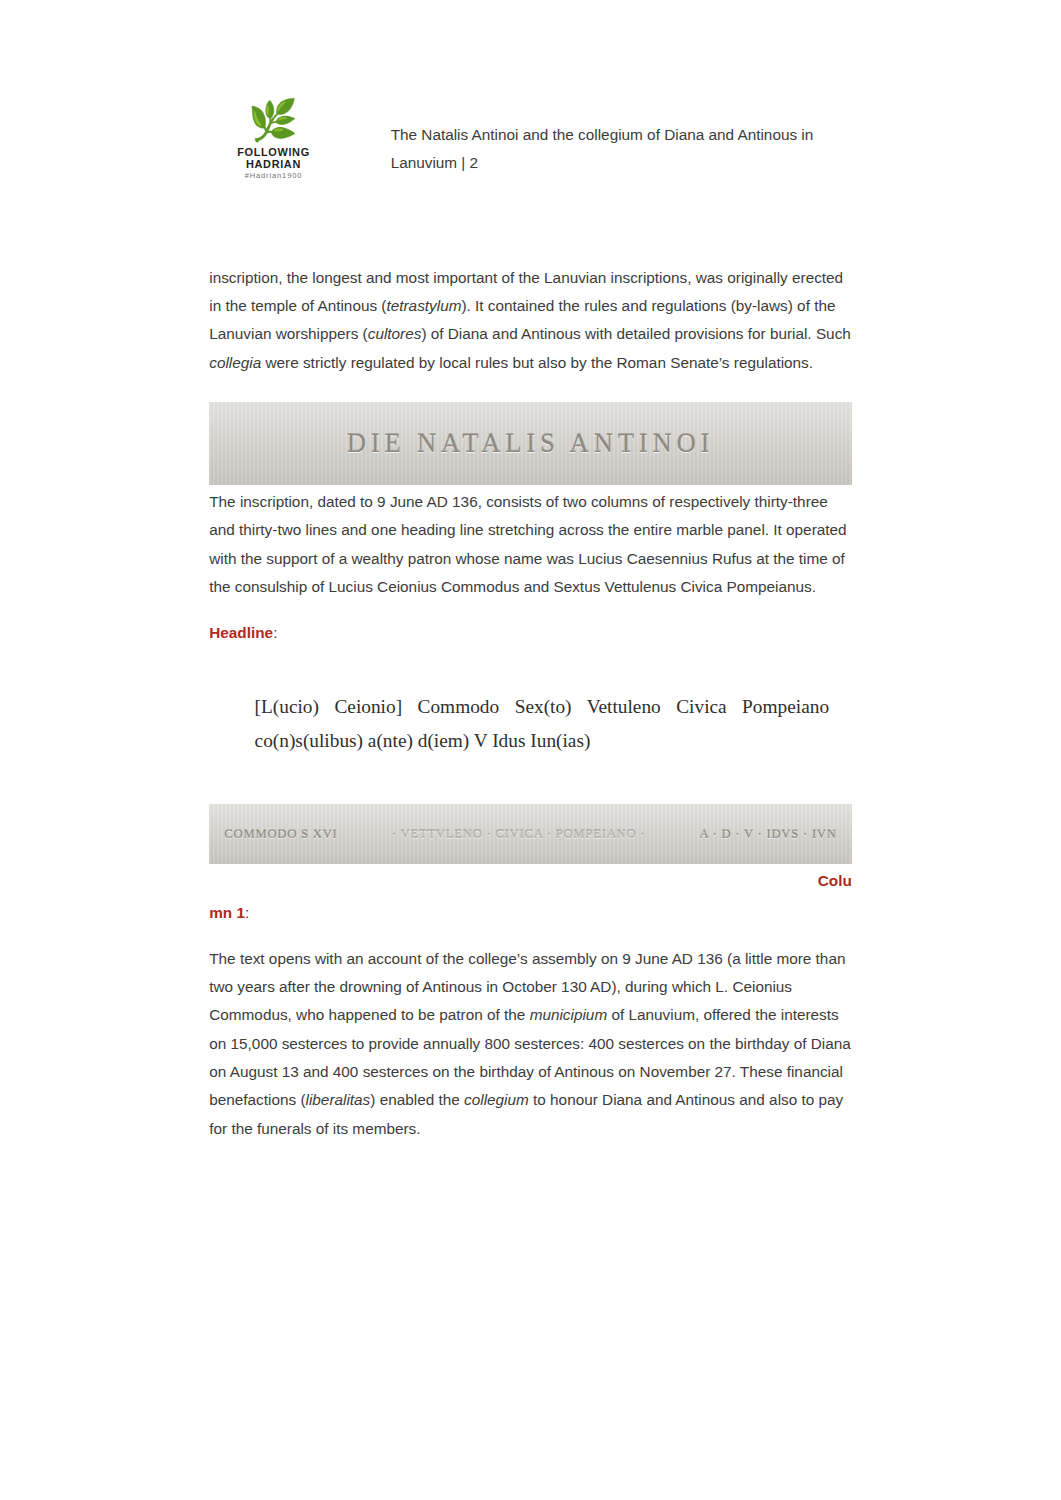🌿 FOLLOWING HADRIAN #Hadrian1900
The Natalis Antinoi and the collegium of Diana and Antinous in Lanuvium | 2
inscription, the longest and most important of the Lanuvian inscriptions, was originally erected in the temple of Antinous (tetrastylum). It contained the rules and regulations (by-laws) of the Lanuvian worshippers (cultores) of Diana and Antinous with detailed provisions for burial. Such collegia were strictly regulated by local rules but also by the Roman Senate’s regulations.
DIE NATALIS ANTINOI
The inscription, dated to 9 June AD 136, consists of two columns of respectively thirty-three and thirty-two lines and one heading line stretching across the entire marble panel. It operated with the support of a wealthy patron whose name was Lucius Caesennius Rufus at the time of the consulship of Lucius Ceionius Commodus and Sextus Vettulenus Civica Pompeianus.
Headline:
[L(ucio) Ceionio] Commodo Sex(to) Vettuleno Civica Pompeiano co(n)s(ulibus) a(nte) d(iem) V Idus Iun(ias)
COMMODO S XVI · VETTVLENO · CIVICA · POMPEIANO · A · D · V · IDVS · IVN
Colu
mn 1:
The text opens with an account of the college’s assembly on 9 June AD 136 (a little more than two years after the drowning of Antinous in October 130 AD), during which L. Ceionius Commodus, who happened to be patron of the municipium of Lanuvium, offered the interests on 15,000 sesterces to provide annually 800 sesterces: 400 sesterces on the birthday of Diana on August 13 and 400 sesterces on the birthday of Antinous on November 27. These financial benefactions (liberalitas) enabled the collegium to honour Diana and Antinous and also to pay for the funerals of its members.